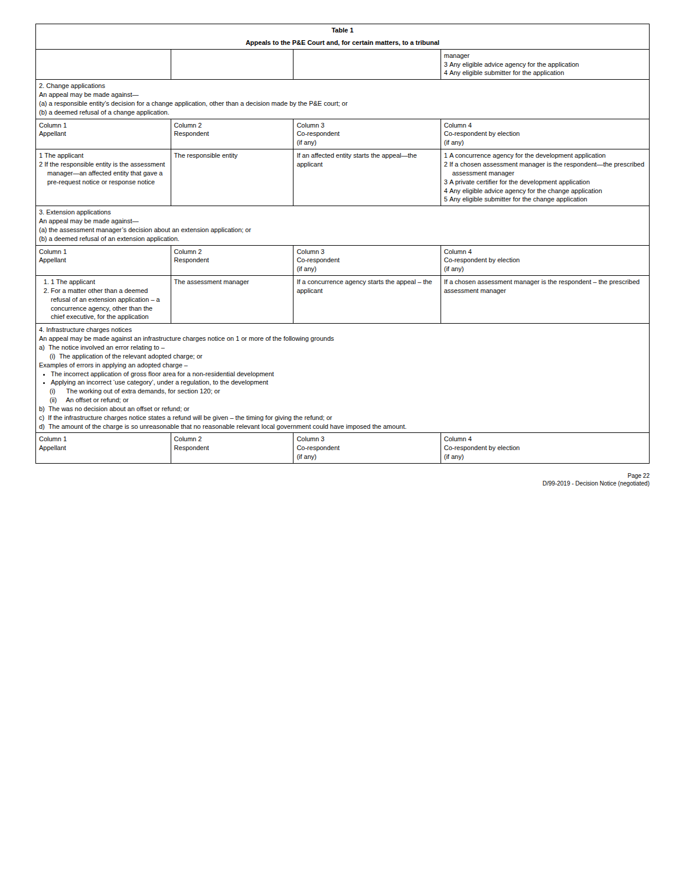| Table 1 |
| Appeals to the P&E Court and, for certain matters, to a tribunal |
| | | | manager 3 Any eligible advice agency for the application 4 Any eligible submitter for the application |
| 2. Change applications An appeal may be made against— (a) a responsible entity’s decision for a change application, other than a decision made by the P&E court; or (b) a deemed refusal of a change application. |
| Column 1 Appellant | Column 2 Respondent | Column 3 Co-respondent (if any) | Column 4 Co-respondent by election (if any) |
| 1 The applicant 2 If the responsible entity is the assessment manager—an affected entity that gave a pre-request notice or response notice | The responsible entity | If an affected entity starts the appeal—the applicant | 1 A concurrence agency for the development application 2 If a chosen assessment manager is the respondent—the prescribed assessment manager 3 A private certifier for the development application 4 Any eligible advice agency for the change application 5 Any eligible submitter for the change application |
| 3. Extension applications An appeal may be made against— (a) the assessment manager’s decision about an extension application; or (b) a deemed refusal of an extension application. |
| Column 1 Appellant | Column 2 Respondent | Column 3 Co-respondent (if any) | Column 4 Co-respondent by election (if any) |
| 1 The applicant For a matter other than a deemed refusal of an extension application – a concurrence agency, other than the chief executive, for the application | The assessment manager | If a concurrence agency starts the appeal – the applicant | If a chosen assessment manager is the respondent – the prescribed assessment manager |
| 4. Infrastructure charges notices An appeal may be made against an infrastructure charges notice on 1 or more of the following grounds a) The notice involved an error relating to – (i) The application of the relevant adopted charge; or Examples of errors in applying an adopted charge – The incorrect application of gross floor area for a non-residential development Applying an incorrect ‘use category’, under a regulation, to the development (i) The working out of extra demands, for section 120; or (ii) An offset or refund; or b) The was no decision about an offset or refund; or c) If the infrastructure charges notice states a refund will be given – the timing for giving the refund; or d) The amount of the charge is so unreasonable that no reasonable relevant local government could have imposed the amount. |
| Column 1 Appellant | Column 2 Respondent | Column 3 Co-respondent (if any) | Column 4 Co-respondent by election (if any) |
Page 22
D/99-2019 - Decision Notice (negotiated)